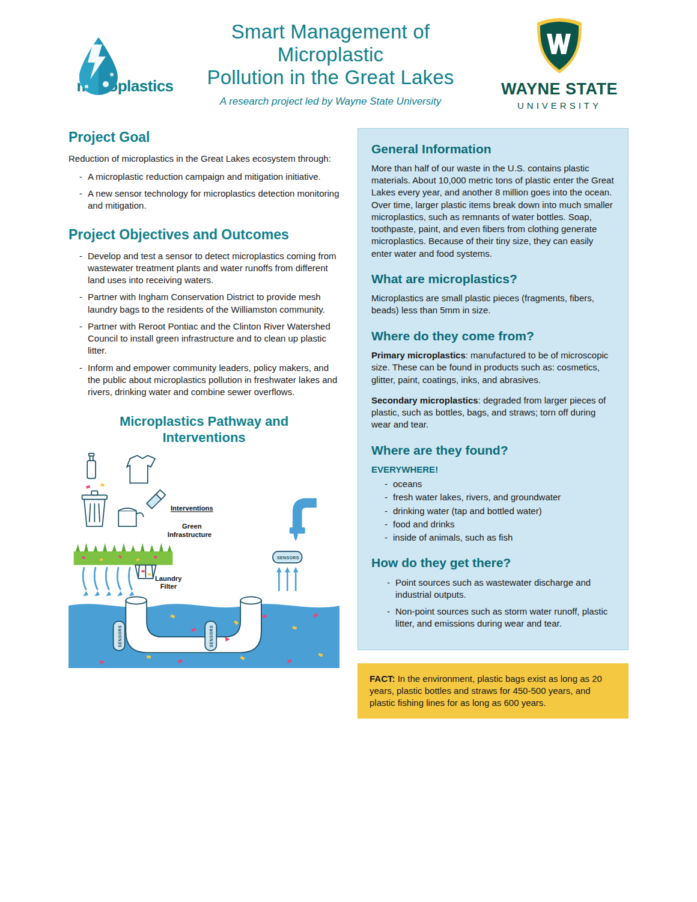microplastics
Smart Management of Microplastic
Pollution in the Great Lakes
A research project led by Wayne State University
WAYNE STATE
UNIVERSITY
Project Goal
Reduction of microplastics in the Great Lakes ecosystem through:
A microplastic reduction campaign and mitigation initiative.
A new sensor technology for microplastics detection monitoring and mitigation.
Project Objectives and Outcomes
Develop and test a sensor to detect microplastics coming from wastewater treatment plants and water runoffs from different land uses into receiving waters.
Partner with Ingham Conservation District to provide mesh laundry bags to the residents of the Williamston community.
Partner with Reroot Pontiac and the Clinton River Watershed Council to install green infrastructure and to clean up plastic litter.
Inform and empower community leaders, policy makers, and the public about microplastics pollution in freshwater lakes and rivers, drinking water and combine sewer overflows.
Microplastics Pathway and
Interventions
Interventions Green Infrastructure Laundry Filter SENSORS SENSORS SENSORS
General Information
More than half of our waste in the U.S. contains plastic materials. About 10,000 metric tons of plastic enter the Great Lakes every year, and another 8 million goes into the ocean. Over time, larger plastic items break down into much smaller microplastics, such as remnants of water bottles. Soap, toothpaste, paint, and even fibers from clothing generate microplastics. Because of their tiny size, they can easily enter water and food systems.
What are microplastics?
Microplastics are small plastic pieces (fragments, fibers, beads) less than 5mm in size.
Where do they come from?
Primary microplastics: manufactured to be of microscopic size. These can be found in products such as: cosmetics, glitter, paint, coatings, inks, and abrasives.
Secondary microplastics: degraded from larger pieces of plastic, such as bottles, bags, and straws; torn off during wear and tear.
Where are they found?
EVERYWHERE!
oceans
fresh water lakes, rivers, and groundwater
drinking water (tap and bottled water)
food and drinks
inside of animals, such as fish
How do they get there?
Point sources such as wastewater discharge and industrial outputs.
Non-point sources such as storm water runoff, plastic litter, and emissions during wear and tear.
FACT: In the environment, plastic bags exist as long as 20 years, plastic bottles and straws for 450-500 years, and plastic fishing lines for as long as 600 years.